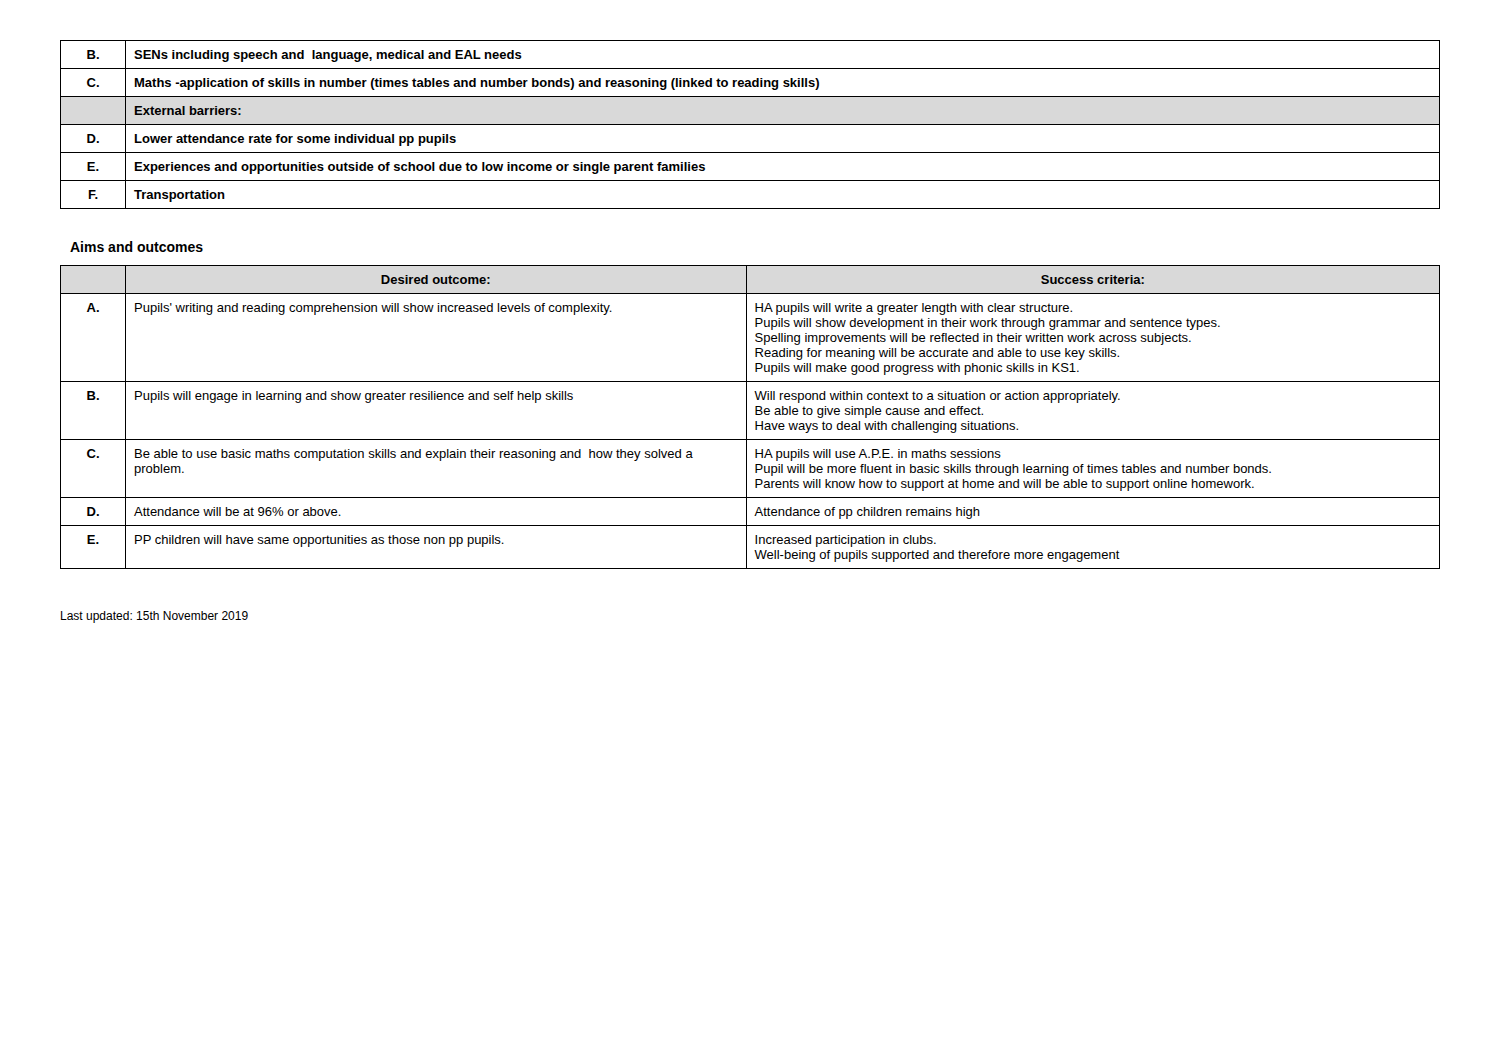| B. | SENs including speech and language, medical and EAL needs |
| C. | Maths -application of skills in number (times tables and number bonds) and reasoning (linked to reading skills) |
| | External barriers: |
| D. | Lower attendance rate for some individual pp pupils |
| E. | Experiences and opportunities outside of school due to low income or single parent families |
| F. | Transportation |
Aims and outcomes
| | Desired outcome: | Success criteria: |
| --- | --- | --- |
| A. | Pupils' writing and reading comprehension will show increased levels of complexity. | HA pupils will write a greater length with clear structure. Pupils will show development in their work through grammar and sentence types. Spelling improvements will be reflected in their written work across subjects. Reading for meaning will be accurate and able to use key skills. Pupils will make good progress with phonic skills in KS1. |
| B. | Pupils will engage in learning and show greater resilience and self help skills | Will respond within context to a situation or action appropriately. Be able to give simple cause and effect. Have ways to deal with challenging situations. |
| C. | Be able to use basic maths computation skills and explain their reasoning and how they solved a problem. | HA pupils will use A.P.E. in maths sessions Pupil will be more fluent in basic skills through learning of times tables and number bonds. Parents will know how to support at home and will be able to support online homework. |
| D. | Attendance will be at 96% or above. | Attendance of pp children remains high |
| E. | PP children will have same opportunities as those non pp pupils. | Increased participation in clubs. Well-being of pupils supported and therefore more engagement |
Last updated: 15th November 2019